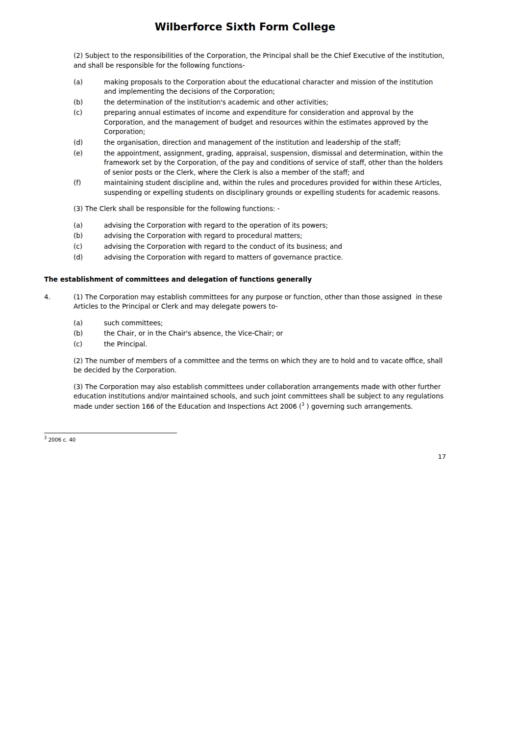Wilberforce Sixth Form College
(2) Subject to the responsibilities of the Corporation, the Principal shall be the Chief Executive of the institution, and shall be responsible for the following functions-
(a)
making proposals to the Corporation about the educational character and mission of the institution and implementing the decisions of the Corporation;
(b)
the determination of the institution's academic and other activities;
(c)
preparing annual estimates of income and expenditure for consideration and approval by the Corporation, and the management of budget and resources within the estimates approved by the Corporation;
(d)
the organisation, direction and management of the institution and leadership of the staff;
(e)
the appointment, assignment, grading, appraisal, suspension, dismissal and determination, within the framework set by the Corporation, of the pay and conditions of service of staff, other than the holders of senior posts or the Clerk, where the Clerk is also a member of the staff; and
(f)
maintaining student discipline and, within the rules and procedures provided for within these Articles, suspending or expelling students on disciplinary grounds or expelling students for academic reasons.
(3) The Clerk shall be responsible for the following functions: -
(a)
advising the Corporation with regard to the operation of its powers;
(b)
advising the Corporation with regard to procedural matters;
(c)
advising the Corporation with regard to the conduct of its business; and
(d)
advising the Corporation with regard to matters of governance practice.
The establishment of committees and delegation of functions generally
4.
(1) The Corporation may establish committees for any purpose or function, other than those assigned in these Articles to the Principal or Clerk and may delegate powers to-
(a)
such committees;
(b)
the Chair, or in the Chair's absence, the Vice-Chair; or
(c)
the Principal.
(2) The number of members of a committee and the terms on which they are to hold and to vacate office, shall be decided by the Corporation.
(3) The Corporation may also establish committees under collaboration arrangements made with other further education institutions and/or maintained schools, and such joint committees shall be subject to any regulations made under section 166 of the Education and Inspections Act 2006 (3 ) governing such arrangements.
3 2006 c. 40
17